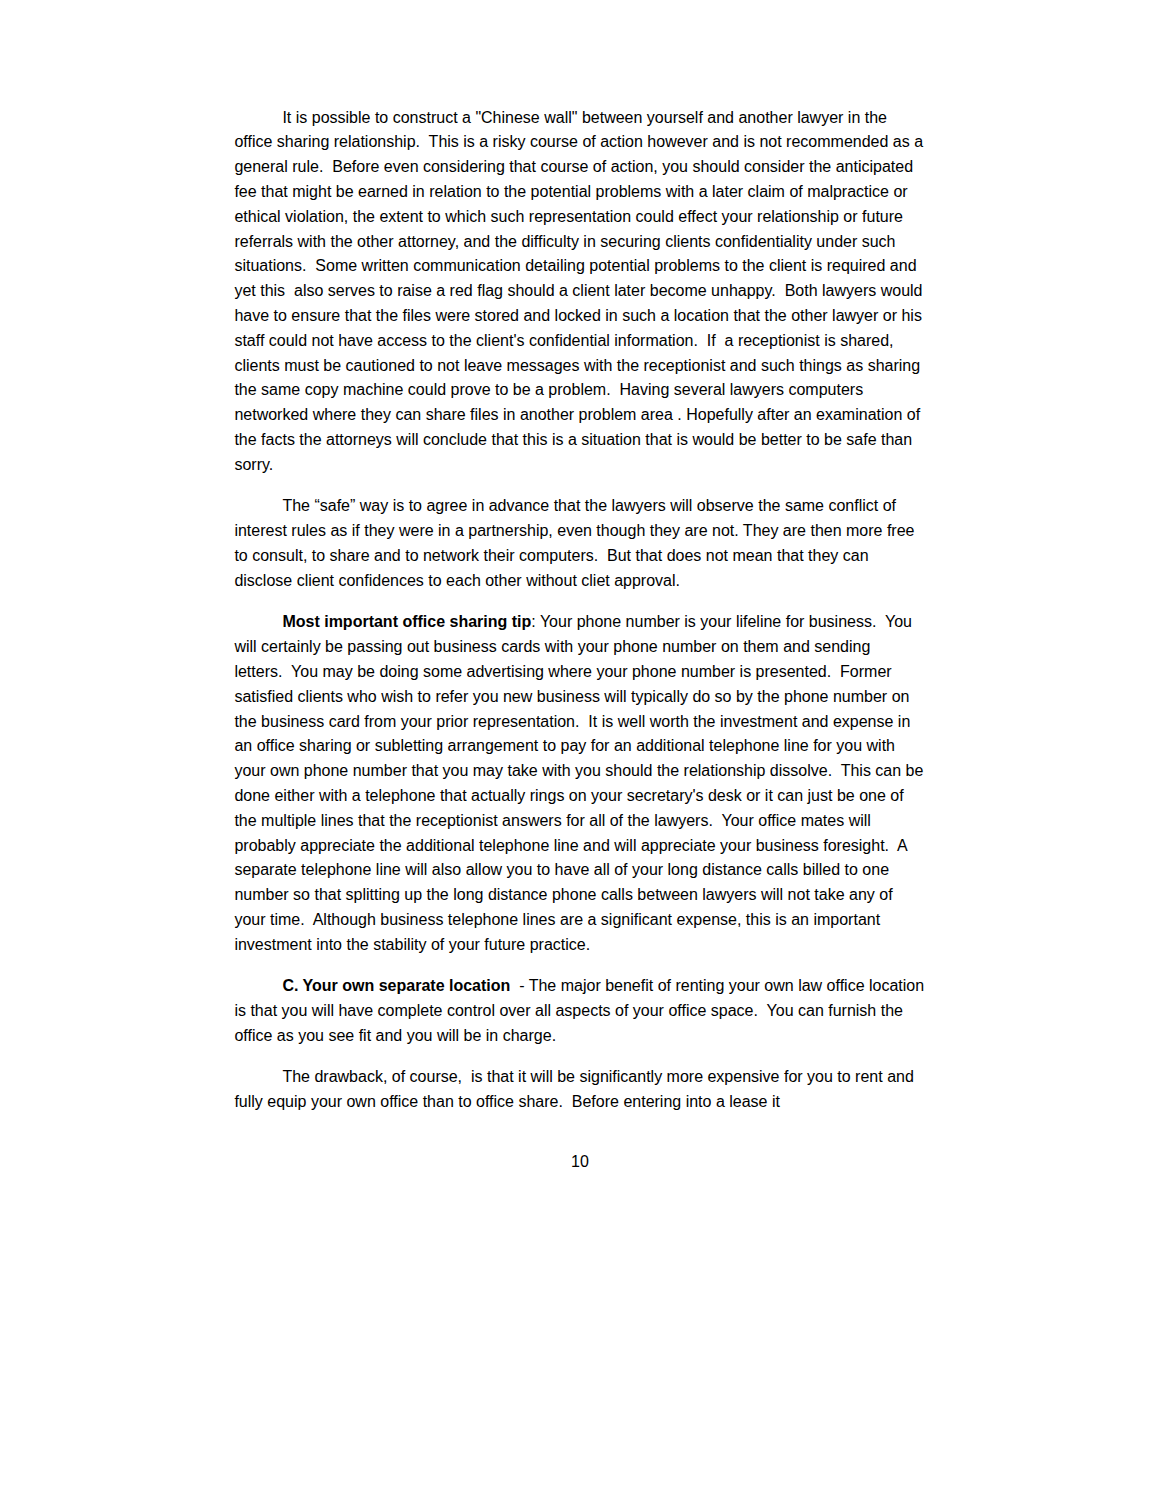It is possible to construct a "Chinese wall" between yourself and another lawyer in the office sharing relationship. This is a risky course of action however and is not recommended as a general rule. Before even considering that course of action, you should consider the anticipated fee that might be earned in relation to the potential problems with a later claim of malpractice or ethical violation, the extent to which such representation could effect your relationship or future referrals with the other attorney, and the difficulty in securing clients confidentiality under such situations. Some written communication detailing potential problems to the client is required and yet this also serves to raise a red flag should a client later become unhappy. Both lawyers would have to ensure that the files were stored and locked in such a location that the other lawyer or his staff could not have access to the client's confidential information. If a receptionist is shared, clients must be cautioned to not leave messages with the receptionist and such things as sharing the same copy machine could prove to be a problem. Having several lawyers computers networked where they can share files in another problem area . Hopefully after an examination of the facts the attorneys will conclude that this is a situation that is would be better to be safe than sorry.
The “safe” way is to agree in advance that the lawyers will observe the same conflict of interest rules as if they were in a partnership, even though they are not. They are then more free to consult, to share and to network their computers. But that does not mean that they can disclose client confidences to each other without cliet approval.
Most important office sharing tip: Your phone number is your lifeline for business. You will certainly be passing out business cards with your phone number on them and sending letters. You may be doing some advertising where your phone number is presented. Former satisfied clients who wish to refer you new business will typically do so by the phone number on the business card from your prior representation. It is well worth the investment and expense in an office sharing or subletting arrangement to pay for an additional telephone line for you with your own phone number that you may take with you should the relationship dissolve. This can be done either with a telephone that actually rings on your secretary's desk or it can just be one of the multiple lines that the receptionist answers for all of the lawyers. Your office mates will probably appreciate the additional telephone line and will appreciate your business foresight. A separate telephone line will also allow you to have all of your long distance calls billed to one number so that splitting up the long distance phone calls between lawyers will not take any of your time. Although business telephone lines are a significant expense, this is an important investment into the stability of your future practice.
C. Your own separate location - The major benefit of renting your own law office location is that you will have complete control over all aspects of your office space. You can furnish the office as you see fit and you will be in charge.
The drawback, of course, is that it will be significantly more expensive for you to rent and fully equip your own office than to office share. Before entering into a lease it
10